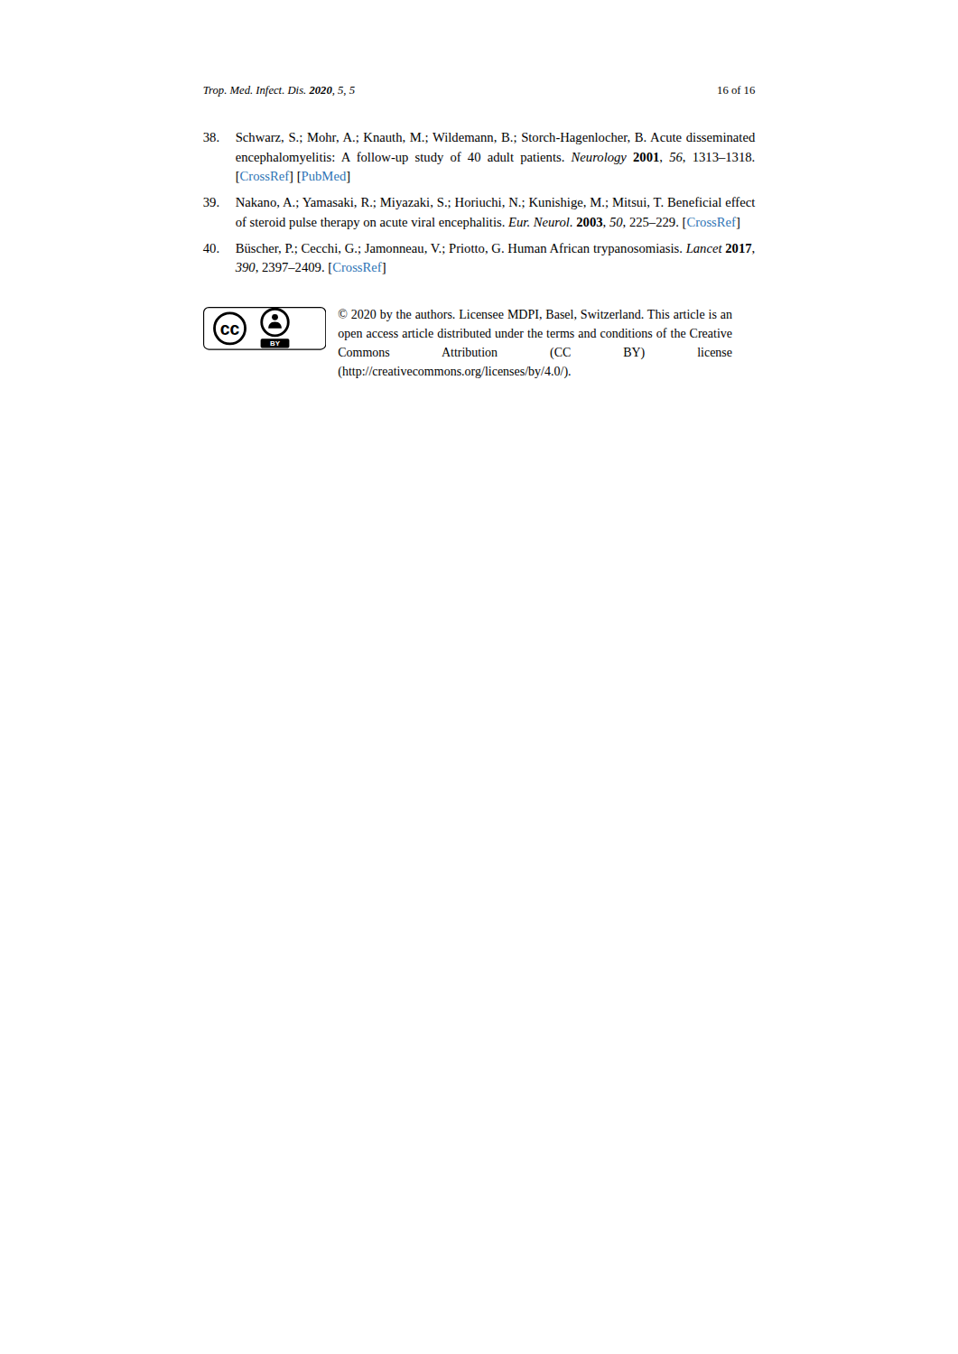Trop. Med. Infect. Dis. 2020, 5, 5
16 of 16
38. Schwarz, S.; Mohr, A.; Knauth, M.; Wildemann, B.; Storch-Hagenlocher, B. Acute disseminated encephalomyelitis: A follow-up study of 40 adult patients. Neurology 2001, 56, 1313–1318. [CrossRef] [PubMed]
39. Nakano, A.; Yamasaki, R.; Miyazaki, S.; Horiuchi, N.; Kunishige, M.; Mitsui, T. Beneficial effect of steroid pulse therapy on acute viral encephalitis. Eur. Neurol. 2003, 50, 225–229. [CrossRef]
40. Büscher, P.; Cecchi, G.; Jamonneau, V.; Priotto, G. Human African trypanosomiasis. Lancet 2017, 390, 2397–2409. [CrossRef]
cc BY
© 2020 by the authors. Licensee MDPI, Basel, Switzerland. This article is an open access article distributed under the terms and conditions of the Creative Commons Attribution (CC BY) license (http://creativecommons.org/licenses/by/4.0/).